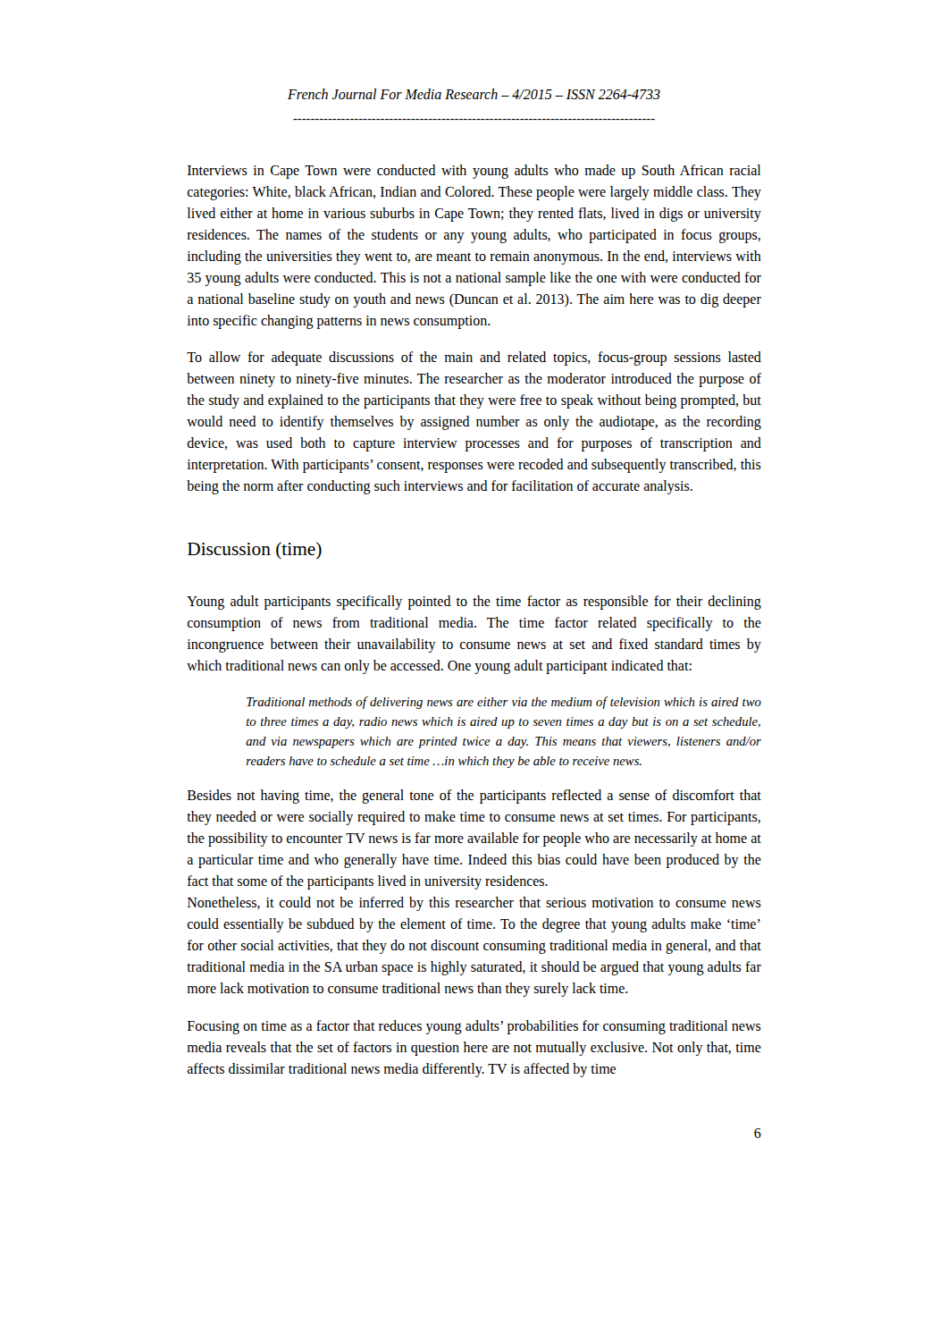French Journal For Media Research – 4/2015 – ISSN 2264-4733
-----------------------------------------------------------------------------------
Interviews in Cape Town were conducted with young adults who made up South African racial categories: White, black African, Indian and Colored. These people were largely middle class. They lived either at home in various suburbs in Cape Town; they rented flats, lived in digs or university residences. The names of the students or any young adults, who participated in focus groups, including the universities they went to, are meant to remain anonymous. In the end, interviews with 35 young adults were conducted. This is not a national sample like the one with were conducted for a national baseline study on youth and news (Duncan et al. 2013). The aim here was to dig deeper into specific changing patterns in news consumption.
To allow for adequate discussions of the main and related topics, focus-group sessions lasted between ninety to ninety-five minutes. The researcher as the moderator introduced the purpose of the study and explained to the participants that they were free to speak without being prompted, but would need to identify themselves by assigned number as only the audiotape, as the recording device, was used both to capture interview processes and for purposes of transcription and interpretation. With participants’ consent, responses were recoded and subsequently transcribed, this being the norm after conducting such interviews and for facilitation of accurate analysis.
Discussion (time)
Young adult participants specifically pointed to the time factor as responsible for their declining consumption of news from traditional media. The time factor related specifically to the incongruence between their unavailability to consume news at set and fixed standard times by which traditional news can only be accessed. One young adult participant indicated that:
Traditional methods of delivering news are either via the medium of television which is aired two to three times a day, radio news which is aired up to seven times a day but is on a set schedule, and via newspapers which are printed twice a day. This means that viewers, listeners and/or readers have to schedule a set time …in which they be able to receive news.
Besides not having time, the general tone of the participants reflected a sense of discomfort that they needed or were socially required to make time to consume news at set times. For participants, the possibility to encounter TV news is far more available for people who are necessarily at home at a particular time and who generally have time. Indeed this bias could have been produced by the fact that some of the participants lived in university residences.
Nonetheless, it could not be inferred by this researcher that serious motivation to consume news could essentially be subdued by the element of time. To the degree that young adults make ‘time’ for other social activities, that they do not discount consuming traditional media in general, and that traditional media in the SA urban space is highly saturated, it should be argued that young adults far more lack motivation to consume traditional news than they surely lack time.
Focusing on time as a factor that reduces young adults’ probabilities for consuming traditional news media reveals that the set of factors in question here are not mutually exclusive. Not only that, time affects dissimilar traditional news media differently. TV is affected by time
6